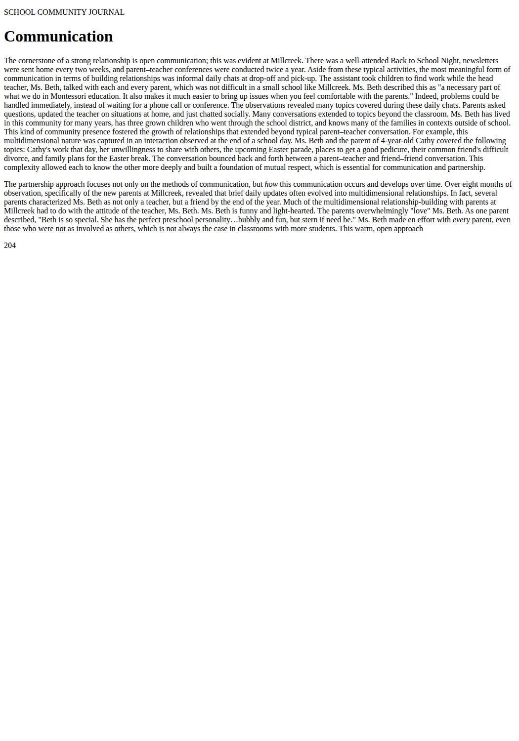SCHOOL COMMUNITY JOURNAL
Communication
The cornerstone of a strong relationship is open communication; this was evident at Millcreek. There was a well-attended Back to School Night, newsletters were sent home every two weeks, and parent–teacher conferences were conducted twice a year. Aside from these typical activities, the most meaningful form of communication in terms of building relationships was informal daily chats at drop-off and pick-up. The assistant took children to find work while the head teacher, Ms. Beth, talked with each and every parent, which was not difficult in a small school like Millcreek. Ms. Beth described this as "a necessary part of what we do in Montessori education. It also makes it much easier to bring up issues when you feel comfortable with the parents." Indeed, problems could be handled immediately, instead of waiting for a phone call or conference. The observations revealed many topics covered during these daily chats. Parents asked questions, updated the teacher on situations at home, and just chatted socially. Many conversations extended to topics beyond the classroom. Ms. Beth has lived in this community for many years, has three grown children who went through the school district, and knows many of the families in contexts outside of school. This kind of community presence fostered the growth of relationships that extended beyond typical parent–teacher conversation. For example, this multidimensional nature was captured in an interaction observed at the end of a school day. Ms. Beth and the parent of 4-year-old Cathy covered the following topics: Cathy's work that day, her unwillingness to share with others, the upcoming Easter parade, places to get a good pedicure, their common friend's difficult divorce, and family plans for the Easter break. The conversation bounced back and forth between a parent–teacher and friend–friend conversation. This complexity allowed each to know the other more deeply and built a foundation of mutual respect, which is essential for communication and partnership.
The partnership approach focuses not only on the methods of communication, but how this communication occurs and develops over time. Over eight months of observation, specifically of the new parents at Millcreek, revealed that brief daily updates often evolved into multidimensional relationships. In fact, several parents characterized Ms. Beth as not only a teacher, but a friend by the end of the year. Much of the multidimensional relationship-building with parents at Millcreek had to do with the attitude of the teacher, Ms. Beth. Ms. Beth is funny and light-hearted. The parents overwhelmingly "love" Ms. Beth. As one parent described, "Beth is so special. She has the perfect preschool personality…bubbly and fun, but stern if need be." Ms. Beth made en effort with every parent, even those who were not as involved as others, which is not always the case in classrooms with more students. This warm, open approach
204